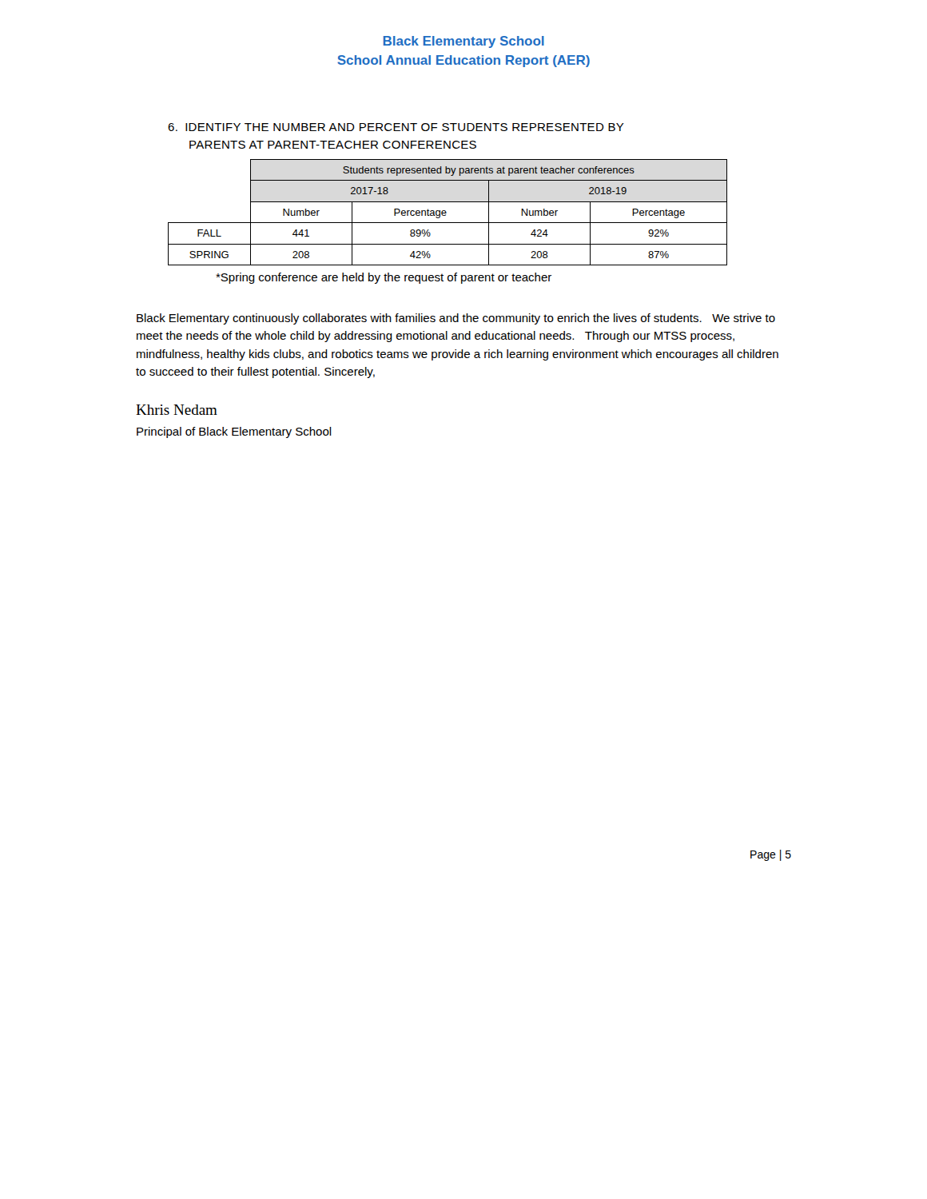Black Elementary School
School Annual Education Report (AER)
6. IDENTIFY THE NUMBER AND PERCENT OF STUDENTS REPRESENTED BY
PARENTS AT PARENT-TEACHER CONFERENCES
| | Students represented by parents at parent teacher conferences |
| | 2017-18 | 2018-19 |
| | Number | Percentage | Number | Percentage |
| FALL | 441 | 89% | 424 | 92% |
| SPRING | 208 | 42% | 208 | 87% |
*Spring conference are held by the request of parent or teacher
Black Elementary continuously collaborates with families and the community to enrich the lives of students. We strive to meet the needs of the whole child by addressing emotional and educational needs. Through our MTSS process, mindfulness, healthy kids clubs, and robotics teams we provide a rich learning environment which encourages all children to succeed to their fullest potential. Sincerely,
Khris Nedam
Principal of Black Elementary School
Page | 5